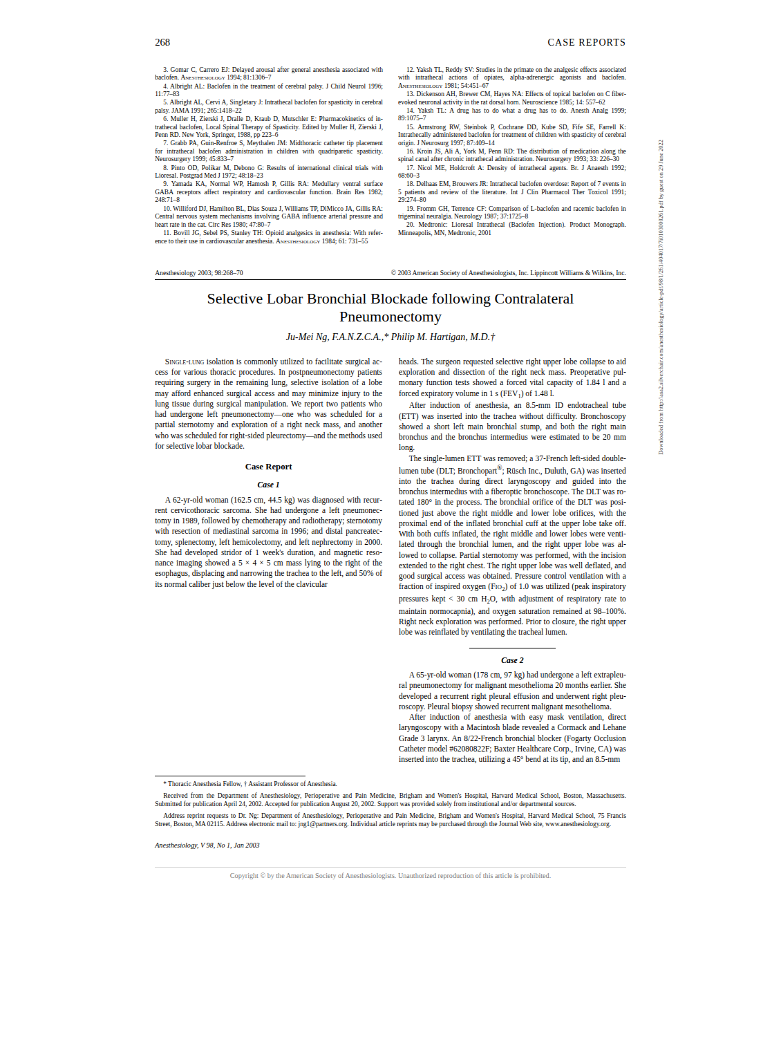Downloaded from http://asa2.silverchair.com/anesthesiology/article-pdf/98/1/261/404017/7i0103000261.pdf by guest on 29 June 2022
268 CASE REPORTS
3. Gomar C, Carrero EJ: Delayed arousal after general anesthesia associated with baclofen. Anesthesiology 1994; 81:1306–7
4. Albright AL: Baclofen in the treatment of cerebral palsy. J Child Neurol 1996; 11:77–83
5. Albright AL, Cervi A, Singletary J: Intrathecal baclofen for spasticity in cerebral palsy. JAMA 1991; 265:1418–22
6. Muller H, Zierski J, Dralle D, Kraub D, Mutschler E: Pharmacokinetics of intrathecal baclofen, Local Spinal Therapy of Spasticity. Edited by Muller H, Zierski J, Penn RD. New York, Springer, 1988, pp 223–6
7. Grabb PA, Guin-Renfroe S, Meythalen JM: Midthoracic catheter tip placement for intrathecal baclofen administration in children with quadriparetic spasticity. Neurosurgery 1999; 45:833–7
8. Pinto OD, Polikar M, Debono G: Results of international clinical trials with Lioresal. Postgrad Med J 1972; 48:18–23
9. Yamada KA, Normal WP, Hamosh P, Gillis RA: Medullary ventral surface GABA receptors affect respiratory and cardiovascular function. Brain Res 1982; 248:71–8
10. Williford DJ, Hamilton BL, Dias Souza J, Williams TP, DiMicco JA, Gillis RA: Central nervous system mechanisms involving GABA influence arterial pressure and heart rate in the cat. Circ Res 1980; 47:80–7
11. Bovill JG, Sebel PS, Stanley TH: Opioid analgesics in anesthesia: With reference to their use in cardiovascular anesthesia. Anesthesiology 1984; 61: 731–55
12. Yaksh TL, Reddy SV: Studies in the primate on the analgesic effects associated with intrathecal actions of opiates, alpha-adrenergic agonists and baclofen. Anesthesiology 1981; 54:451–67
13. Dickenson AH, Brewer CM, Hayes NA: Effects of topical baclofen on C fiber-evoked neuronal activity in the rat dorsal horn. Neuroscience 1985; 14: 557–62
14. Yaksh TL: A drug has to do what a drug has to do. Anesth Analg 1999; 89:1075–7
15. Armstrong RW, Steinbok P, Cochrane DD, Kube SD, Fife SE, Farrell K: Intrathecally administered baclofen for treatment of children with spasticity of cerebral origin. J Neurosurg 1997; 87:409–14
16. Kroin JS, Ali A, York M, Penn RD: The distribution of medication along the spinal canal after chronic intrathecal administration. Neurosurgery 1993; 33: 226–30
17. Nicol ME, Holdcroft A: Density of intrathecal agents. Br. J Anaesth 1992; 68:60–3
18. Delhaas EM, Brouwers JR: Intrathecal baclofen overdose: Report of 7 events in 5 patients and review of the literature. Int J Clin Pharmacol Ther Toxicol 1991; 29:274–80
19. Fromm GH, Terrence CF: Comparison of L-baclofen and racemic baclofen in trigeminal neuralgia. Neurology 1987; 37:1725–8
20. Medtronic: Lioresal Intrathecal (Baclofen Injection). Product Monograph. Minneapolis, MN, Medtronic, 2001
Anesthesiology 2003; 98:268–70 © 2003 American Society of Anesthesiologists, Inc. Lippincott Williams & Wilkins, Inc.
Selective Lobar Bronchial Blockade following Contralateral
Pneumonectomy
Ju-Mei Ng, F.A.N.Z.C.A.,* Philip M. Hartigan, M.D.†
Single-lung isolation is commonly utilized to facilitate surgical access for various thoracic procedures. In postpneumonectomy patients requiring surgery in the remaining lung, selective isolation of a lobe may afford enhanced surgical access and may minimize injury to the lung tissue during surgical manipulation. We report two patients who had undergone left pneumonectomy—one who was scheduled for a partial sternotomy and exploration of a right neck mass, and another who was scheduled for right-sided pleurectomy—and the methods used for selective lobar blockade.
Case Report
Case 1
A 62-yr-old woman (162.5 cm, 44.5 kg) was diagnosed with recurrent cervicothoracic sarcoma. She had undergone a left pneumonectomy in 1989, followed by chemotherapy and radiotherapy; sternotomy with resection of mediastinal sarcoma in 1996; and distal pancreatectomy, splenectomy, left hemicolectomy, and left nephrectomy in 2000. She had developed stridor of 1 week's duration, and magnetic resonance imaging showed a 5 × 4 × 5 cm mass lying to the right of the esophagus, displacing and narrowing the trachea to the left, and 50% of its normal caliber just below the level of the clavicular
heads. The surgeon requested selective right upper lobe collapse to aid exploration and dissection of the right neck mass. Preoperative pulmonary function tests showed a forced vital capacity of 1.84 l and a forced expiratory volume in 1 s (FEV1) of 1.48 l.
After induction of anesthesia, an 8.5-mm ID endotracheal tube (ETT) was inserted into the trachea without difficulty. Bronchoscopy showed a short left main bronchial stump, and both the right main bronchus and the bronchus intermedius were estimated to be 20 mm long.
The single-lumen ETT was removed; a 37-French left-sided double-lumen tube (DLT; Bronchopart®; Rüsch Inc., Duluth, GA) was inserted into the trachea during direct laryngoscopy and guided into the bronchus intermedius with a fiberoptic bronchoscope. The DLT was rotated 180° in the process. The bronchial orifice of the DLT was positioned just above the right middle and lower lobe orifices, with the proximal end of the inflated bronchial cuff at the upper lobe take off. With both cuffs inflated, the right middle and lower lobes were ventilated through the bronchial lumen, and the right upper lobe was allowed to collapse. Partial sternotomy was performed, with the incision extended to the right chest. The right upper lobe was well deflated, and good surgical access was obtained. Pressure control ventilation with a fraction of inspired oxygen (FIO2) of 1.0 was utilized (peak inspiratory pressures kept < 30 cm H2O, with adjustment of respiratory rate to maintain normocapnia), and oxygen saturation remained at 98–100%. Right neck exploration was performed. Prior to closure, the right upper lobe was reinflated by ventilating the tracheal lumen.
Case 2
A 65-yr-old woman (178 cm, 97 kg) had undergone a left extrapleural pneumonectomy for malignant mesothelioma 20 months earlier. She developed a recurrent right pleural effusion and underwent right pleuroscopy. Pleural biopsy showed recurrent malignant mesothelioma.
After induction of anesthesia with easy mask ventilation, direct laryngoscopy with a Macintosh blade revealed a Cormack and Lehane Grade 3 larynx. An 8/22-French bronchial blocker (Fogarty Occlusion Catheter model #62080822F; Baxter Healthcare Corp., Irvine, CA) was inserted into the trachea, utilizing a 45° bend at its tip, and an 8.5-mm
* Thoracic Anesthesia Fellow, † Assistant Professor of Anesthesia.
Received from the Department of Anesthesiology, Perioperative and Pain Medicine, Brigham and Women's Hospital, Harvard Medical School, Boston, Massachusetts. Submitted for publication April 24, 2002. Accepted for publication August 20, 2002. Support was provided solely from institutional and/or departmental sources.
Address reprint requests to Dr. Ng: Department of Anesthesiology, Perioperative and Pain Medicine, Brigham and Women's Hospital, Harvard Medical School, 75 Francis Street, Boston, MA 02115. Address electronic mail to: jng1@partners.org. Individual article reprints may be purchased through the Journal Web site, www.anesthesiology.org.
Anesthesiology, V 98, No 1, Jan 2003
Copyright © by the American Society of Anesthesiologists. Unauthorized reproduction of this article is prohibited.